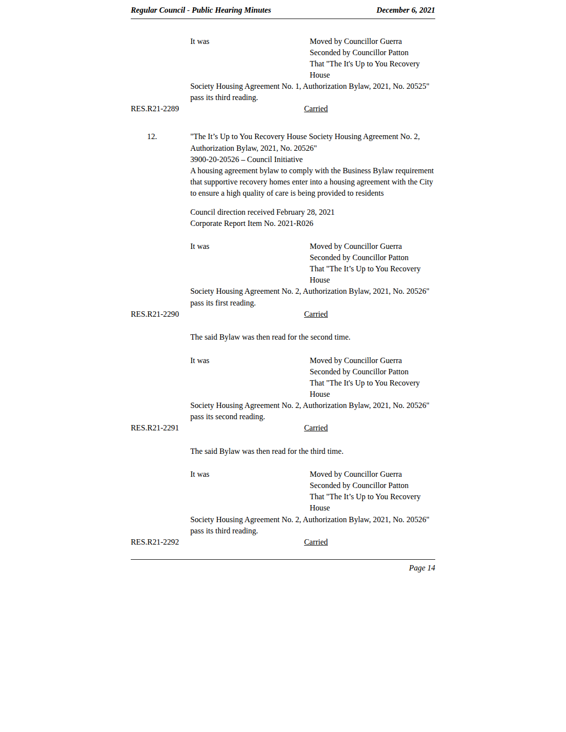Regular Council - Public Hearing Minutes
December 6, 2021
It was
Moved by Councillor Guerra
Seconded by Councillor Patton
That "The It's Up to You Recovery House
Society Housing Agreement No. 1, Authorization Bylaw, 2021, No. 20525" pass its third reading.
RES.R21-2289
Carried
12.
"The It’s Up to You Recovery House Society Housing Agreement No. 2, Authorization Bylaw, 2021, No. 20526"
3900-20-20526 – Council Initiative
A housing agreement bylaw to comply with the Business Bylaw requirement that supportive recovery homes enter into a housing agreement with the City to ensure a high quality of care is being provided to residents
Council direction received February 28, 2021
Corporate Report Item No. 2021-R026
It was
Moved by Councillor Guerra
Seconded by Councillor Patton
That "The It’s Up to You Recovery House
Society Housing Agreement No. 2, Authorization Bylaw, 2021, No. 20526" pass its first reading.
RES.R21-2290
Carried
The said Bylaw was then read for the second time.
It was
Moved by Councillor Guerra
Seconded by Councillor Patton
That "The It's Up to You Recovery House
Society Housing Agreement No. 2, Authorization Bylaw, 2021, No. 20526" pass its second reading.
RES.R21-2291
Carried
The said Bylaw was then read for the third time.
It was
Moved by Councillor Guerra
Seconded by Councillor Patton
That "The It’s Up to You Recovery House
Society Housing Agreement No. 2, Authorization Bylaw, 2021, No. 20526" pass its third reading.
RES.R21-2292
Carried
Page 14